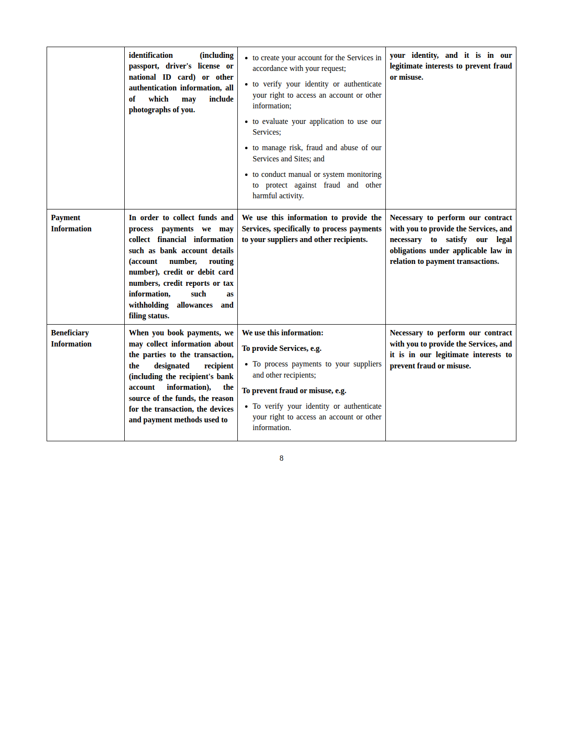| | identification (including passport, driver's license or national ID card) or other authentication information, all of which may include photographs of you. | to create your account for the Services in accordance with your request; to verify your identity or authenticate your right to access an account or other information; to evaluate your application to use our Services; to manage risk, fraud and abuse of our Services and Sites; and to conduct manual or system monitoring to protect against fraud and other harmful activity. | your identity, and it is in our legitimate interests to prevent fraud or misuse. |
| Payment Information | In order to collect funds and process payments we may collect financial information such as bank account details (account number, routing number), credit or debit card numbers, credit reports or tax information, such as withholding allowances and filing status. | We use this information to provide the Services, specifically to process payments to your suppliers and other recipients. | Necessary to perform our contract with you to provide the Services, and necessary to satisfy our legal obligations under applicable law in relation to payment transactions. |
| Beneficiary Information | When you book payments, we may collect information about the parties to the transaction, the designated recipient (including the recipient's bank account information), the source of the funds, the reason for the transaction, the devices and payment methods used to | We use this information: To provide Services, e.g. To process payments to your suppliers and other recipients; To prevent fraud or misuse, e.g. To verify your identity or authenticate your right to access an account or other information. | Necessary to perform our contract with you to provide the Services, and it is in our legitimate interests to prevent fraud or misuse. |
8